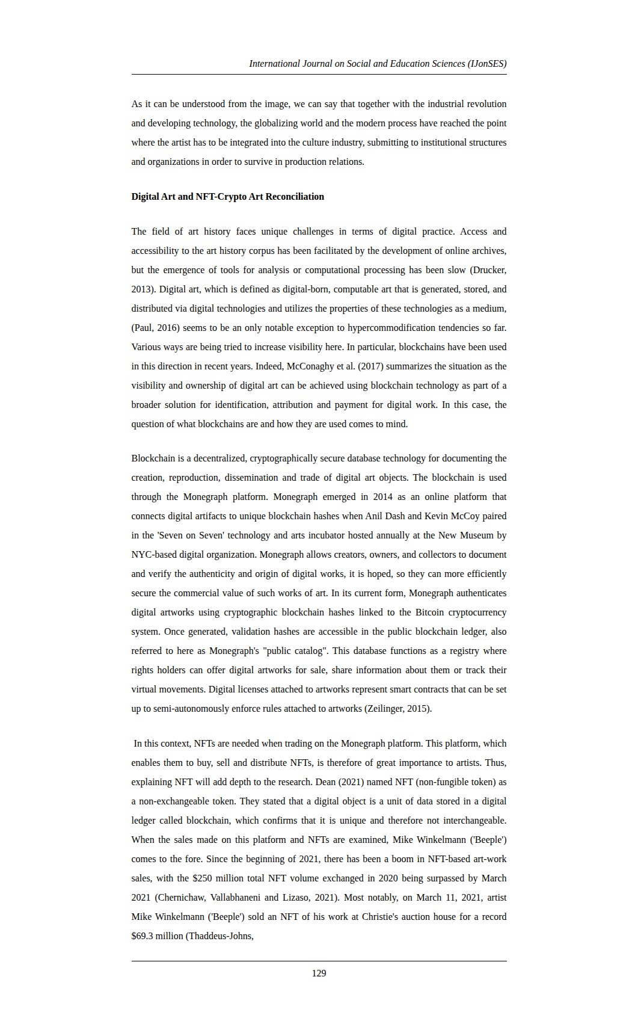International Journal on Social and Education Sciences (IJonSES)
As it can be understood from the image, we can say that together with the industrial revolution and developing technology, the globalizing world and the modern process have reached the point where the artist has to be integrated into the culture industry, submitting to institutional structures and organizations in order to survive in production relations.
Digital Art and NFT-Crypto Art Reconciliation
The field of art history faces unique challenges in terms of digital practice. Access and accessibility to the art history corpus has been facilitated by the development of online archives, but the emergence of tools for analysis or computational processing has been slow (Drucker, 2013). Digital art, which is defined as digital-born, computable art that is generated, stored, and distributed via digital technologies and utilizes the properties of these technologies as a medium, (Paul, 2016) seems to be an only notable exception to hypercommodification tendencies so far. Various ways are being tried to increase visibility here. In particular, blockchains have been used in this direction in recent years. Indeed, McConaghy et al. (2017) summarizes the situation as the visibility and ownership of digital art can be achieved using blockchain technology as part of a broader solution for identification, attribution and payment for digital work. In this case, the question of what blockchains are and how they are used comes to mind.
Blockchain is a decentralized, cryptographically secure database technology for documenting the creation, reproduction, dissemination and trade of digital art objects. The blockchain is used through the Monegraph platform. Monegraph emerged in 2014 as an online platform that connects digital artifacts to unique blockchain hashes when Anil Dash and Kevin McCoy paired in the 'Seven on Seven' technology and arts incubator hosted annually at the New Museum by NYC-based digital organization. Monegraph allows creators, owners, and collectors to document and verify the authenticity and origin of digital works, it is hoped, so they can more efficiently secure the commercial value of such works of art. In its current form, Monegraph authenticates digital artworks using cryptographic blockchain hashes linked to the Bitcoin cryptocurrency system. Once generated, validation hashes are accessible in the public blockchain ledger, also referred to here as Monegraph's "public catalog". This database functions as a registry where rights holders can offer digital artworks for sale, share information about them or track their virtual movements. Digital licenses attached to artworks represent smart contracts that can be set up to semi-autonomously enforce rules attached to artworks (Zeilinger, 2015).
In this context, NFTs are needed when trading on the Monegraph platform. This platform, which enables them to buy, sell and distribute NFTs, is therefore of great importance to artists. Thus, explaining NFT will add depth to the research. Dean (2021) named NFT (non-fungible token) as a non-exchangeable token. They stated that a digital object is a unit of data stored in a digital ledger called blockchain, which confirms that it is unique and therefore not interchangeable. When the sales made on this platform and NFTs are examined, Mike Winkelmann ('Beeple') comes to the fore. Since the beginning of 2021, there has been a boom in NFT-based art-work sales, with the $250 million total NFT volume exchanged in 2020 being surpassed by March 2021 (Chernichaw, Vallabhaneni and Lizaso, 2021). Most notably, on March 11, 2021, artist Mike Winkelmann ('Beeple') sold an NFT of his work at Christie's auction house for a record $69.3 million (Thaddeus-Johns,
129